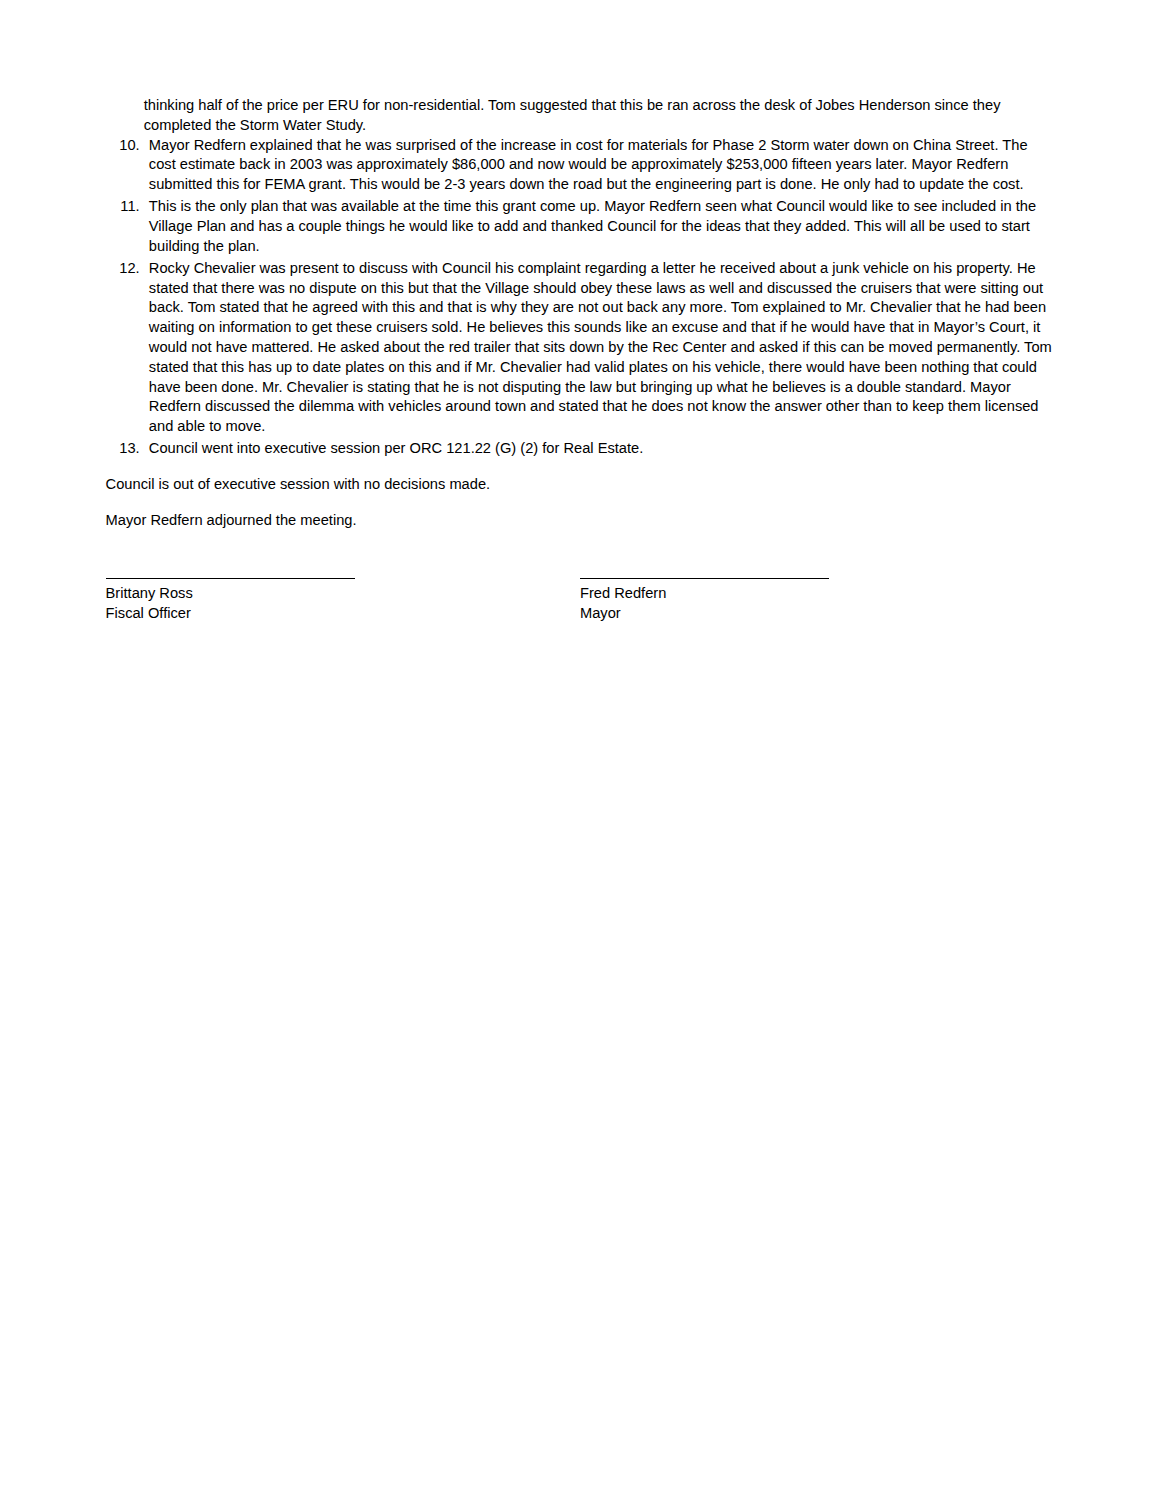thinking half of the price per ERU for non-residential. Tom suggested that this be ran across the desk of Jobes Henderson since they completed the Storm Water Study.
Mayor Redfern explained that he was surprised of the increase in cost for materials for Phase 2 Storm water down on China Street. The cost estimate back in 2003 was approximately $86,000 and now would be approximately $253,000 fifteen years later. Mayor Redfern submitted this for FEMA grant. This would be 2-3 years down the road but the engineering part is done. He only had to update the cost.
This is the only plan that was available at the time this grant come up. Mayor Redfern seen what Council would like to see included in the Village Plan and has a couple things he would like to add and thanked Council for the ideas that they added. This will all be used to start building the plan.
Rocky Chevalier was present to discuss with Council his complaint regarding a letter he received about a junk vehicle on his property. He stated that there was no dispute on this but that the Village should obey these laws as well and discussed the cruisers that were sitting out back. Tom stated that he agreed with this and that is why they are not out back any more. Tom explained to Mr. Chevalier that he had been waiting on information to get these cruisers sold. He believes this sounds like an excuse and that if he would have that in Mayor’s Court, it would not have mattered. He asked about the red trailer that sits down by the Rec Center and asked if this can be moved permanently. Tom stated that this has up to date plates on this and if Mr. Chevalier had valid plates on his vehicle, there would have been nothing that could have been done. Mr. Chevalier is stating that he is not disputing the law but bringing up what he believes is a double standard. Mayor Redfern discussed the dilemma with vehicles around town and stated that he does not know the answer other than to keep them licensed and able to move.
Council went into executive session per ORC 121.22 (G) (2) for Real Estate.
Council is out of executive session with no decisions made.
Mayor Redfern adjourned the meeting.
| Brittany Ross | Fred Redfern |
| Fiscal Officer | Mayor |